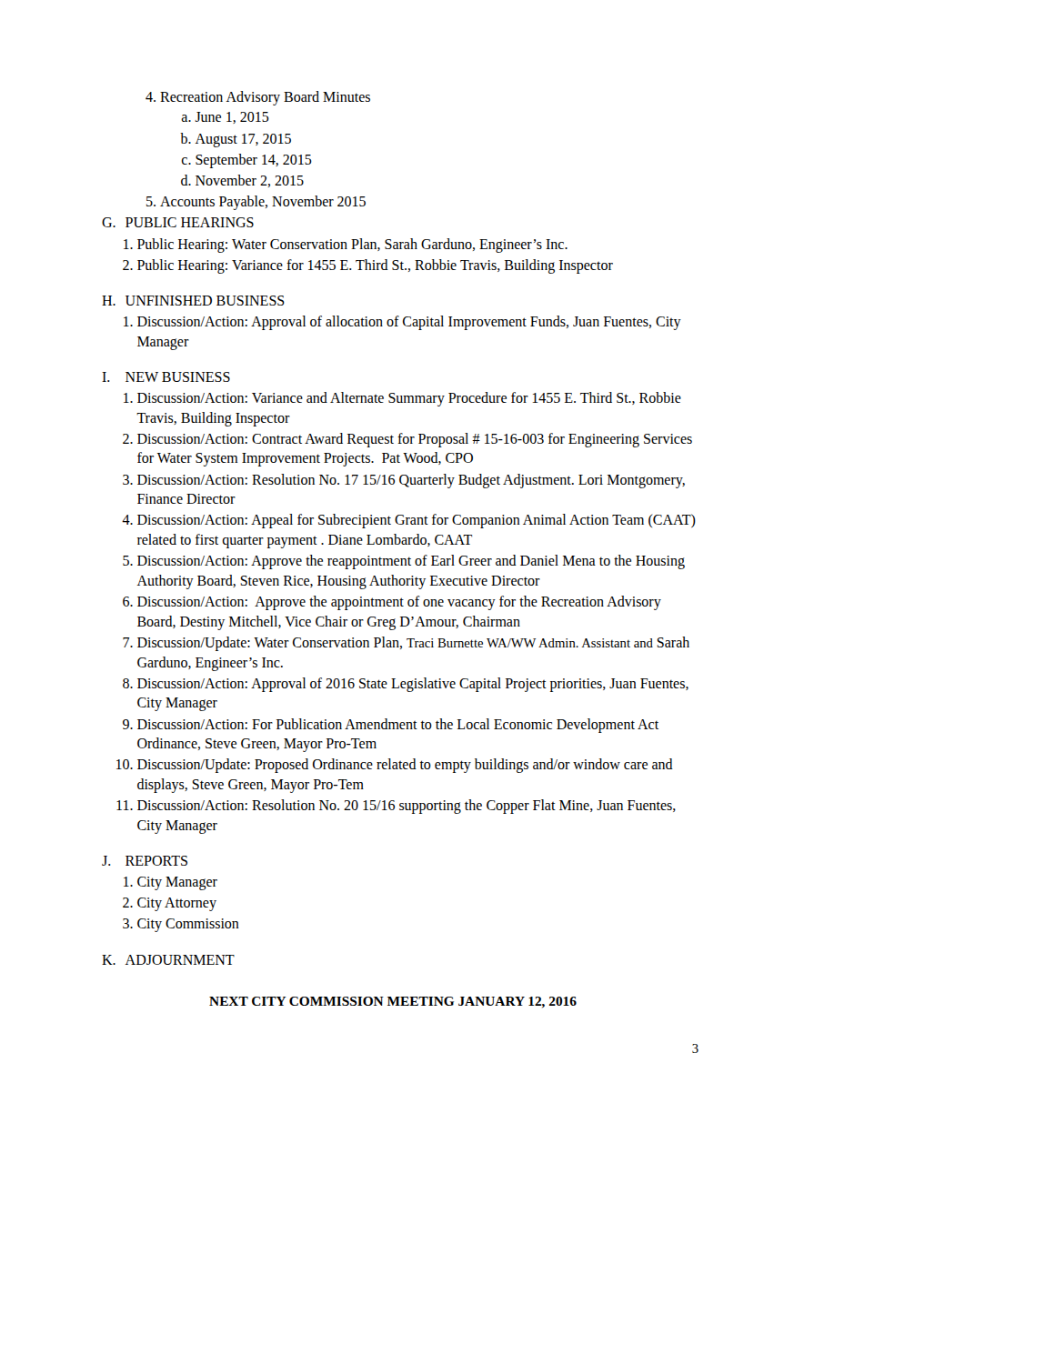Recreation Advisory Board Minutes
June 1, 2015
August 17, 2015
September 14, 2015
November 2, 2015
Accounts Payable, November 2015
G. PUBLIC HEARINGS
Public Hearing: Water Conservation Plan, Sarah Garduno, Engineer’s Inc.
Public Hearing: Variance for 1455 E. Third St., Robbie Travis, Building Inspector
H. UNFINISHED BUSINESS
Discussion/Action: Approval of allocation of Capital Improvement Funds, Juan Fuentes, City Manager
I. NEW BUSINESS
Discussion/Action: Variance and Alternate Summary Procedure for 1455 E. Third St., Robbie Travis, Building Inspector
Discussion/Action: Contract Award Request for Proposal # 15-16-003 for Engineering Services for Water System Improvement Projects. Pat Wood, CPO
Discussion/Action: Resolution No. 17 15/16 Quarterly Budget Adjustment. Lori Montgomery, Finance Director
Discussion/Action: Appeal for Subrecipient Grant for Companion Animal Action Team (CAAT) related to first quarter payment . Diane Lombardo, CAAT
Discussion/Action: Approve the reappointment of Earl Greer and Daniel Mena to the Housing Authority Board, Steven Rice, Housing Authority Executive Director
Discussion/Action: Approve the appointment of one vacancy for the Recreation Advisory Board, Destiny Mitchell, Vice Chair or Greg D’Amour, Chairman
Discussion/Update: Water Conservation Plan, Traci Burnette WA/WW Admin. Assistant and Sarah Garduno, Engineer’s Inc.
Discussion/Action: Approval of 2016 State Legislative Capital Project priorities, Juan Fuentes, City Manager
Discussion/Action: For Publication Amendment to the Local Economic Development Act Ordinance, Steve Green, Mayor Pro-Tem
Discussion/Update: Proposed Ordinance related to empty buildings and/or window care and displays, Steve Green, Mayor Pro-Tem
Discussion/Action: Resolution No. 20 15/16 supporting the Copper Flat Mine, Juan Fuentes, City Manager
J. REPORTS
City Manager
City Attorney
City Commission
K. ADJOURNMENT
NEXT CITY COMMISSION MEETING JANUARY 12, 2016
3